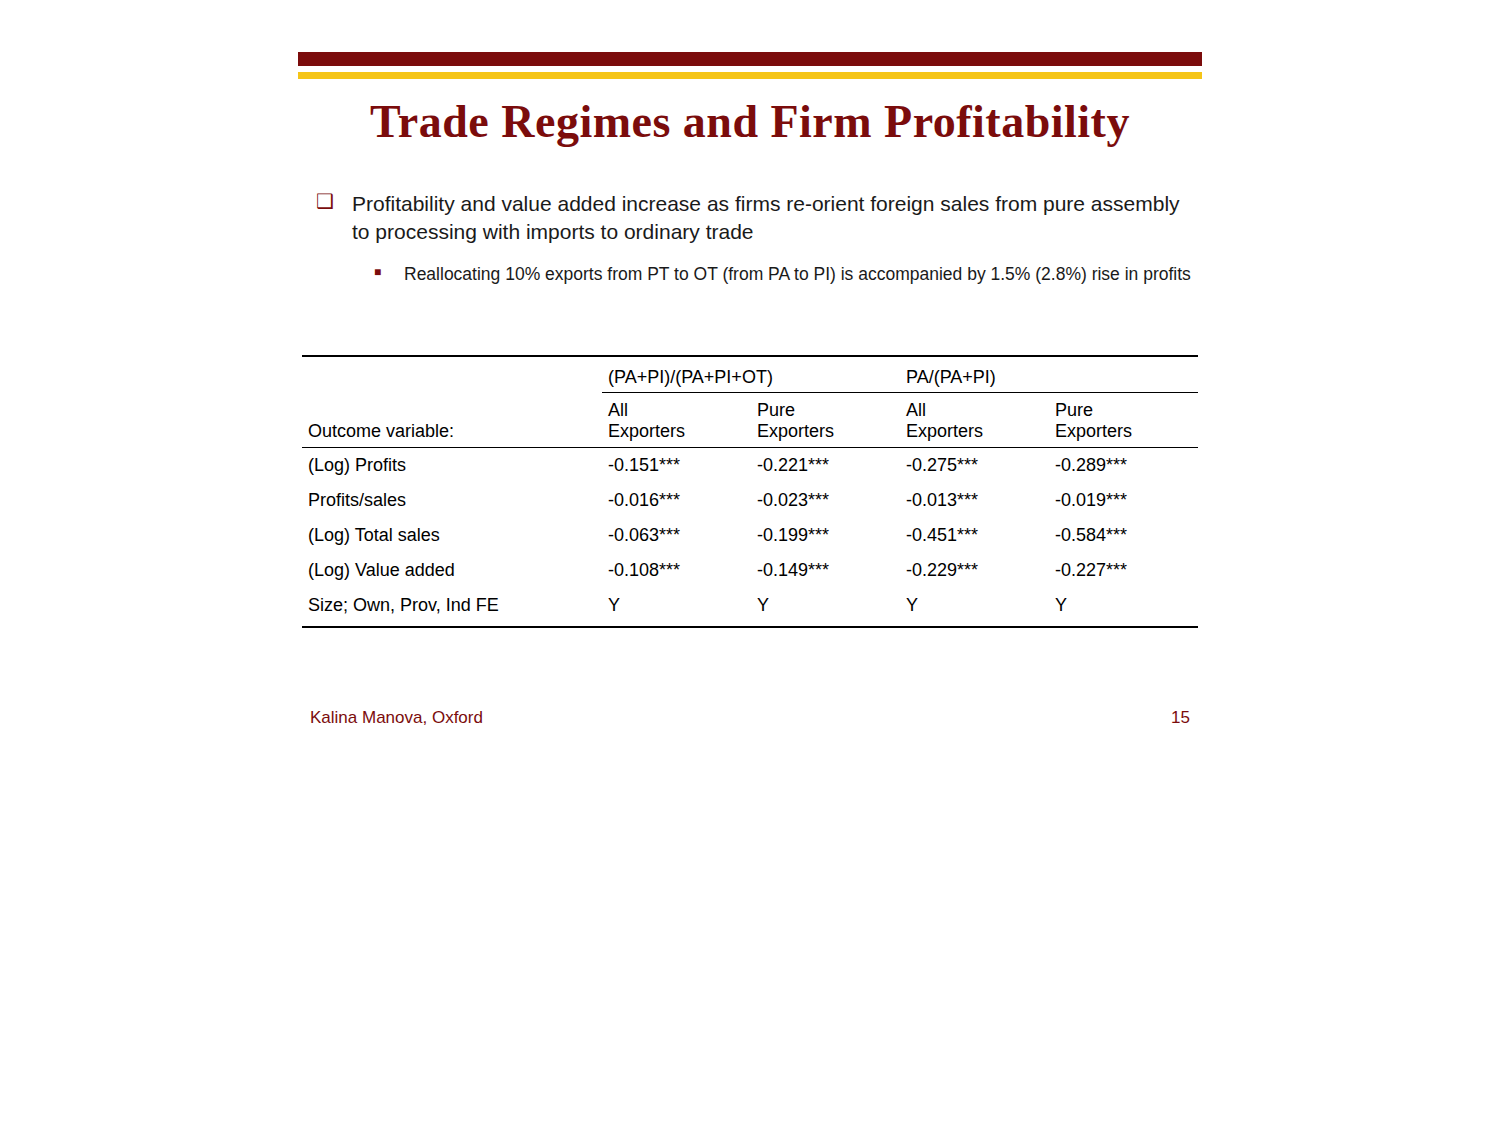Trade Regimes and Firm Profitability
Profitability and value added increase as firms re-orient foreign sales from pure assembly to processing with imports to ordinary trade
Reallocating 10% exports from PT to OT (from PA to PI) is accompanied by 1.5% (2.8%) rise in profits
| | (PA+PI)/(PA+PI+OT) | PA/(PA+PI) |
| --- | --- | --- |
| Outcome variable: | All Exporters | Pure Exporters | All Exporters | Pure Exporters |
| (Log) Profits | -0.151*** | -0.221*** | -0.275*** | -0.289*** |
| Profits/sales | -0.016*** | -0.023*** | -0.013*** | -0.019*** |
| (Log) Total sales | -0.063*** | -0.199*** | -0.451*** | -0.584*** |
| (Log) Value added | -0.108*** | -0.149*** | -0.229*** | -0.227*** |
| Size; Own, Prov, Ind FE | Y | Y | Y | Y |
Kalina Manova, Oxford
15